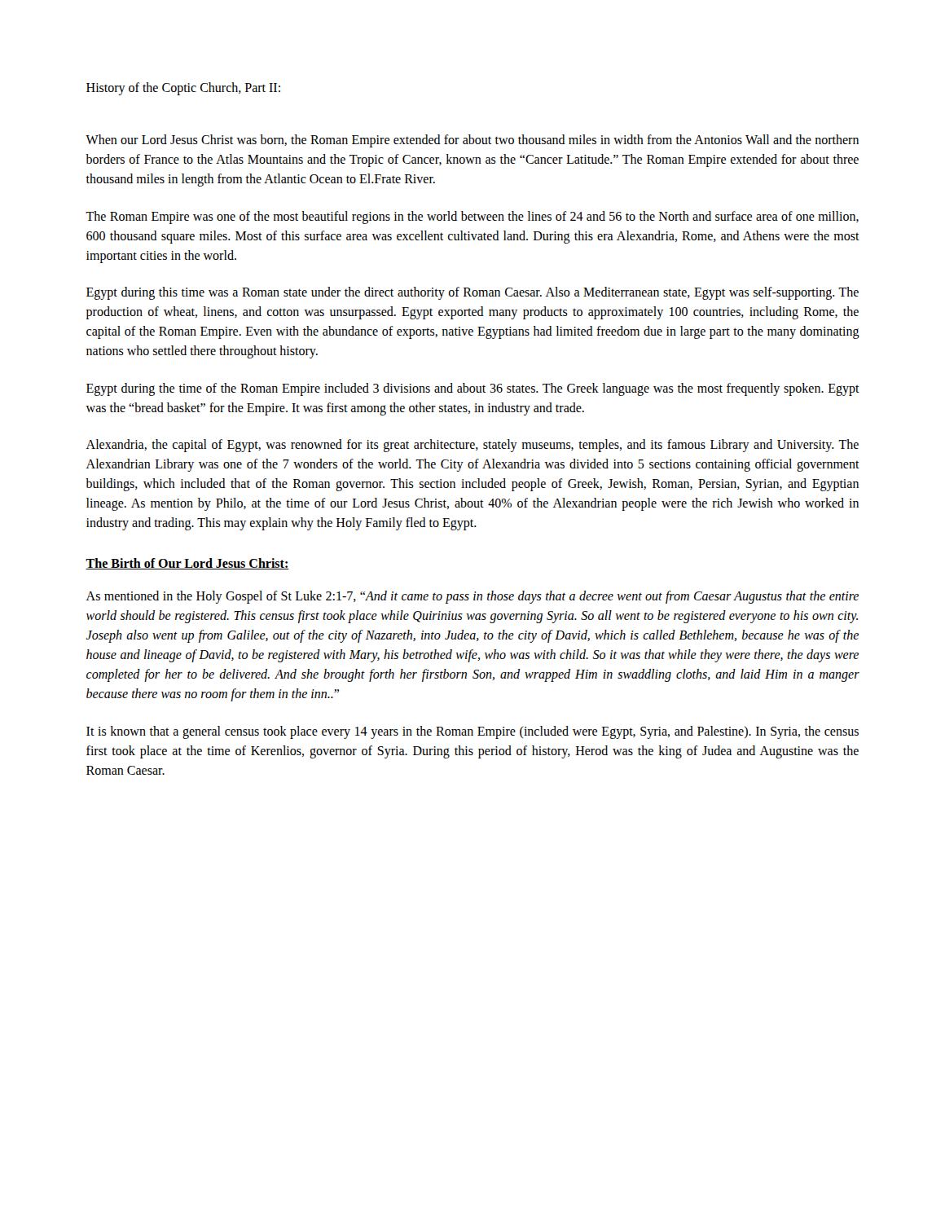History of the Coptic Church, Part II:
When our Lord Jesus Christ was born, the Roman Empire extended for about two thousand miles in width from the Antonios Wall and the northern borders of France to the Atlas Mountains and the Tropic of Cancer, known as the “Cancer Latitude.” The Roman Empire extended for about three thousand miles in length from the Atlantic Ocean to El.Frate River.
The Roman Empire was one of the most beautiful regions in the world between the lines of 24 and 56 to the North and surface area of one million, 600 thousand square miles. Most of this surface area was excellent cultivated land. During this era Alexandria, Rome, and Athens were the most important cities in the world.
Egypt during this time was a Roman state under the direct authority of Roman Caesar. Also a Mediterranean state, Egypt was self-supporting. The production of wheat, linens, and cotton was unsurpassed. Egypt exported many products to approximately 100 countries, including Rome, the capital of the Roman Empire. Even with the abundance of exports, native Egyptians had limited freedom due in large part to the many dominating nations who settled there throughout history.
Egypt during the time of the Roman Empire included 3 divisions and about 36 states. The Greek language was the most frequently spoken. Egypt was the “bread basket” for the Empire. It was first among the other states, in industry and trade.
Alexandria, the capital of Egypt, was renowned for its great architecture, stately museums, temples, and its famous Library and University. The Alexandrian Library was one of the 7 wonders of the world. The City of Alexandria was divided into 5 sections containing official government buildings, which included that of the Roman governor. This section included people of Greek, Jewish, Roman, Persian, Syrian, and Egyptian lineage. As mention by Philo, at the time of our Lord Jesus Christ, about 40% of the Alexandrian people were the rich Jewish who worked in industry and trading. This may explain why the Holy Family fled to Egypt.
The Birth of Our Lord Jesus Christ:
As mentioned in the Holy Gospel of St Luke 2:1-7, “And it came to pass in those days that a decree went out from Caesar Augustus that the entire world should be registered. This census first took place while Quirinius was governing Syria. So all went to be registered everyone to his own city. Joseph also went up from Galilee, out of the city of Nazareth, into Judea, to the city of David, which is called Bethlehem, because he was of the house and lineage of David, to be registered with Mary, his betrothed wife, who was with child. So it was that while they were there, the days were completed for her to be delivered. And she brought forth her firstborn Son, and wrapped Him in swaddling cloths, and laid Him in a manger because there was no room for them in the inn..”
It is known that a general census took place every 14 years in the Roman Empire (included were Egypt, Syria, and Palestine). In Syria, the census first took place at the time of Kerenlios, governor of Syria. During this period of history, Herod was the king of Judea and Augustine was the Roman Caesar.